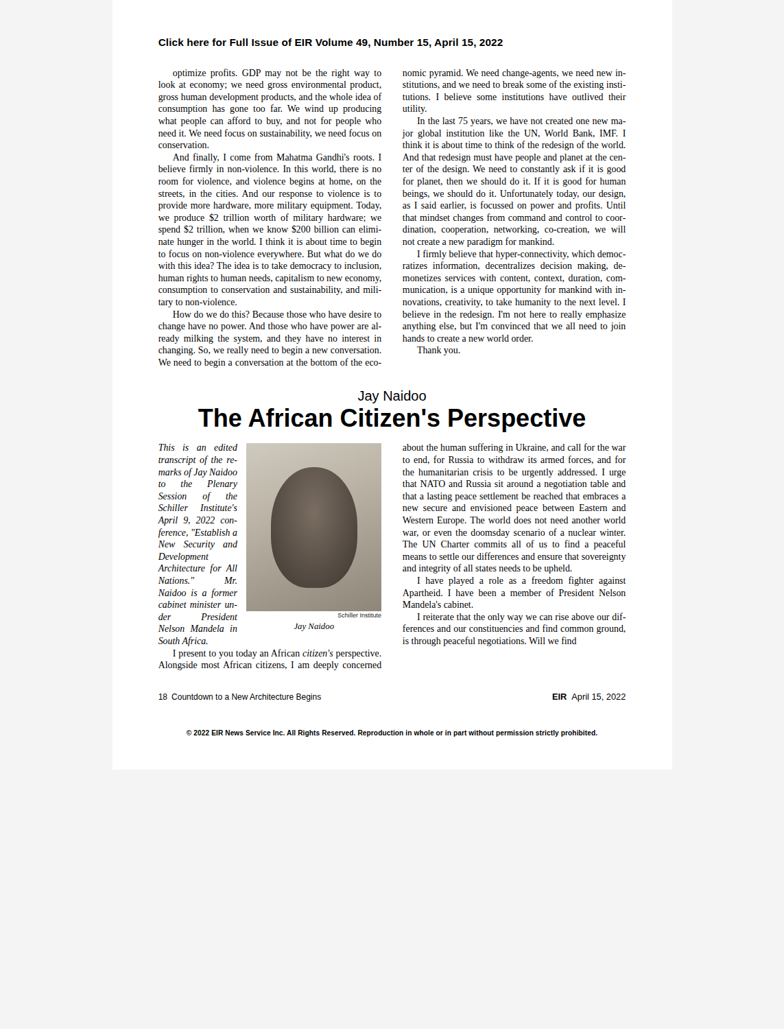Click here for Full Issue of EIR Volume 49, Number 15, April 15, 2022
optimize profits. GDP may not be the right way to look at economy; we need gross environmental product, gross human development products, and the whole idea of consumption has gone too far. We wind up producing what people can afford to buy, and not for people who need it. We need focus on sustainability, we need focus on conservation.
And finally, I come from Mahatma Gandhi's roots. I believe firmly in non-violence. In this world, there is no room for violence, and violence begins at home, on the streets, in the cities. And our response to violence is to provide more hardware, more military equipment. Today, we produce $2 trillion worth of military hardware; we spend $2 trillion, when we know $200 billion can eliminate hunger in the world. I think it is about time to begin to focus on non-violence everywhere. But what do we do with this idea? The idea is to take democracy to inclusion, human rights to human needs, capitalism to new economy, consumption to conservation and sustainability, and military to non-violence.
How do we do this? Because those who have desire to change have no power. And those who have power are already milking the system, and they have no interest in changing. So, we really need to begin a new conversation. We need to begin a conversation at the bottom of the economic pyramid. We need change-agents, we need new institutions, and we need to break some of the existing institutions. I believe some institutions have outlived their utility.
In the last 75 years, we have not created one new major global institution like the UN, World Bank, IMF. I think it is about time to think of the redesign of the world. And that redesign must have people and planet at the center of the design. We need to constantly ask if it is good for planet, then we should do it. If it is good for human beings, we should do it. Unfortunately today, our design, as I said earlier, is focussed on power and profits. Until that mindset changes from command and control to coordination, cooperation, networking, co-creation, we will not create a new paradigm for mankind.
I firmly believe that hyper-connectivity, which democratizes information, decentralizes decision making, demonetizes services with content, context, duration, communication, is a unique opportunity for mankind with innovations, creativity, to take humanity to the next level. I believe in the redesign. I'm not here to really emphasize anything else, but I'm convinced that we all need to join hands to create a new world order.
Thank you.
Jay Naidoo
The African Citizen's Perspective
Schiller Institute
Jay Naidoo
This is an edited transcript of the remarks of Jay Naidoo to the Plenary Session of the Schiller Institute's April 9, 2022 conference, "Establish a New Security and Development Architecture for All Nations." Mr. Naidoo is a former cabinet minister under President Nelson Mandela in South Africa.
I present to you today an African citizen's perspective. Alongside most African citizens, I am deeply concerned about the human suffering in Ukraine, and call for the war to end, for Russia to withdraw its armed forces, and for the humanitarian crisis to be urgently addressed. I urge that NATO and Russia sit around a negotiation table and that a lasting peace settlement be reached that embraces a new secure and envisioned peace between Eastern and Western Europe. The world does not need another world war, or even the doomsday scenario of a nuclear winter. The UN Charter commits all of us to find a peaceful means to settle our differences and ensure that sovereignty and integrity of all states needs to be upheld.
I have played a role as a freedom fighter against Apartheid. I have been a member of President Nelson Mandela's cabinet.
I reiterate that the only way we can rise above our differences and our constituencies and find common ground, is through peaceful negotiations. Will we find
18 Countdown to a New Architecture Begins
EIR April 15, 2022
© 2022 EIR News Service Inc. All Rights Reserved. Reproduction in whole or in part without permission strictly prohibited.